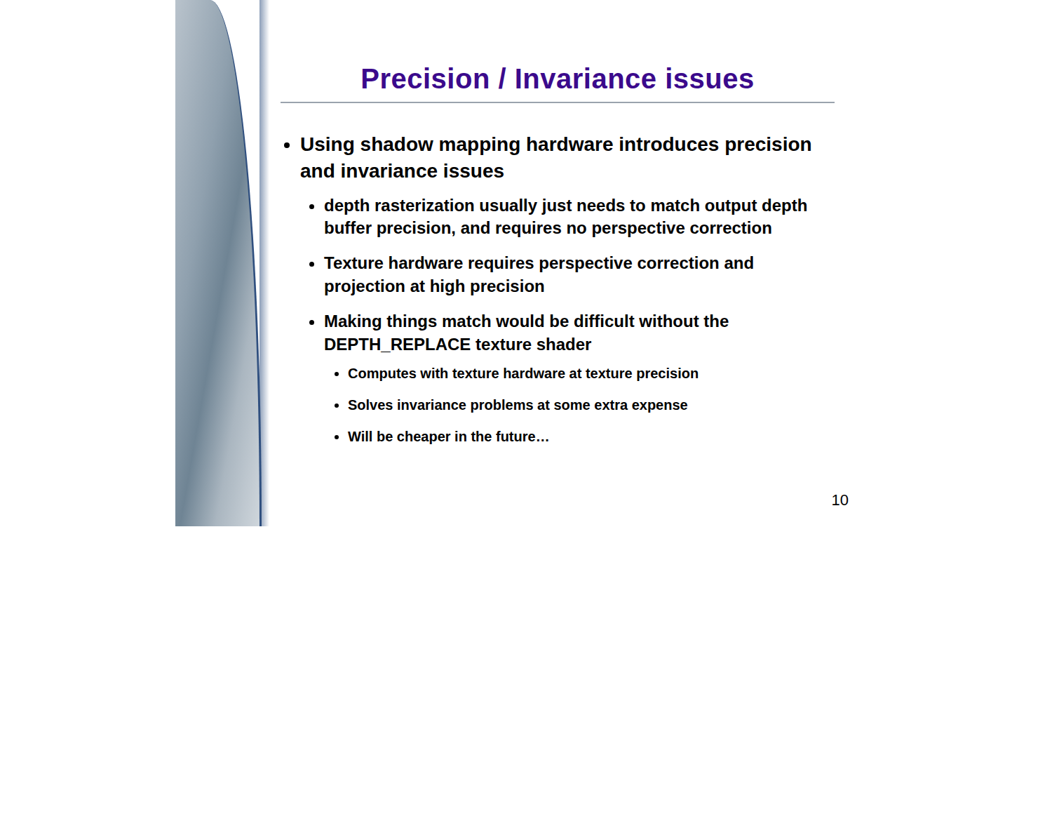Precision / Invariance issues
Using shadow mapping hardware introduces precision and invariance issues
depth rasterization usually just needs to match output depth buffer precision, and requires no perspective correction
Texture hardware requires perspective correction and projection at high precision
Making things match would be difficult without the DEPTH_REPLACE texture shader
Computes with texture hardware at texture precision
Solves invariance problems at some extra expense
Will be cheaper in the future…
10